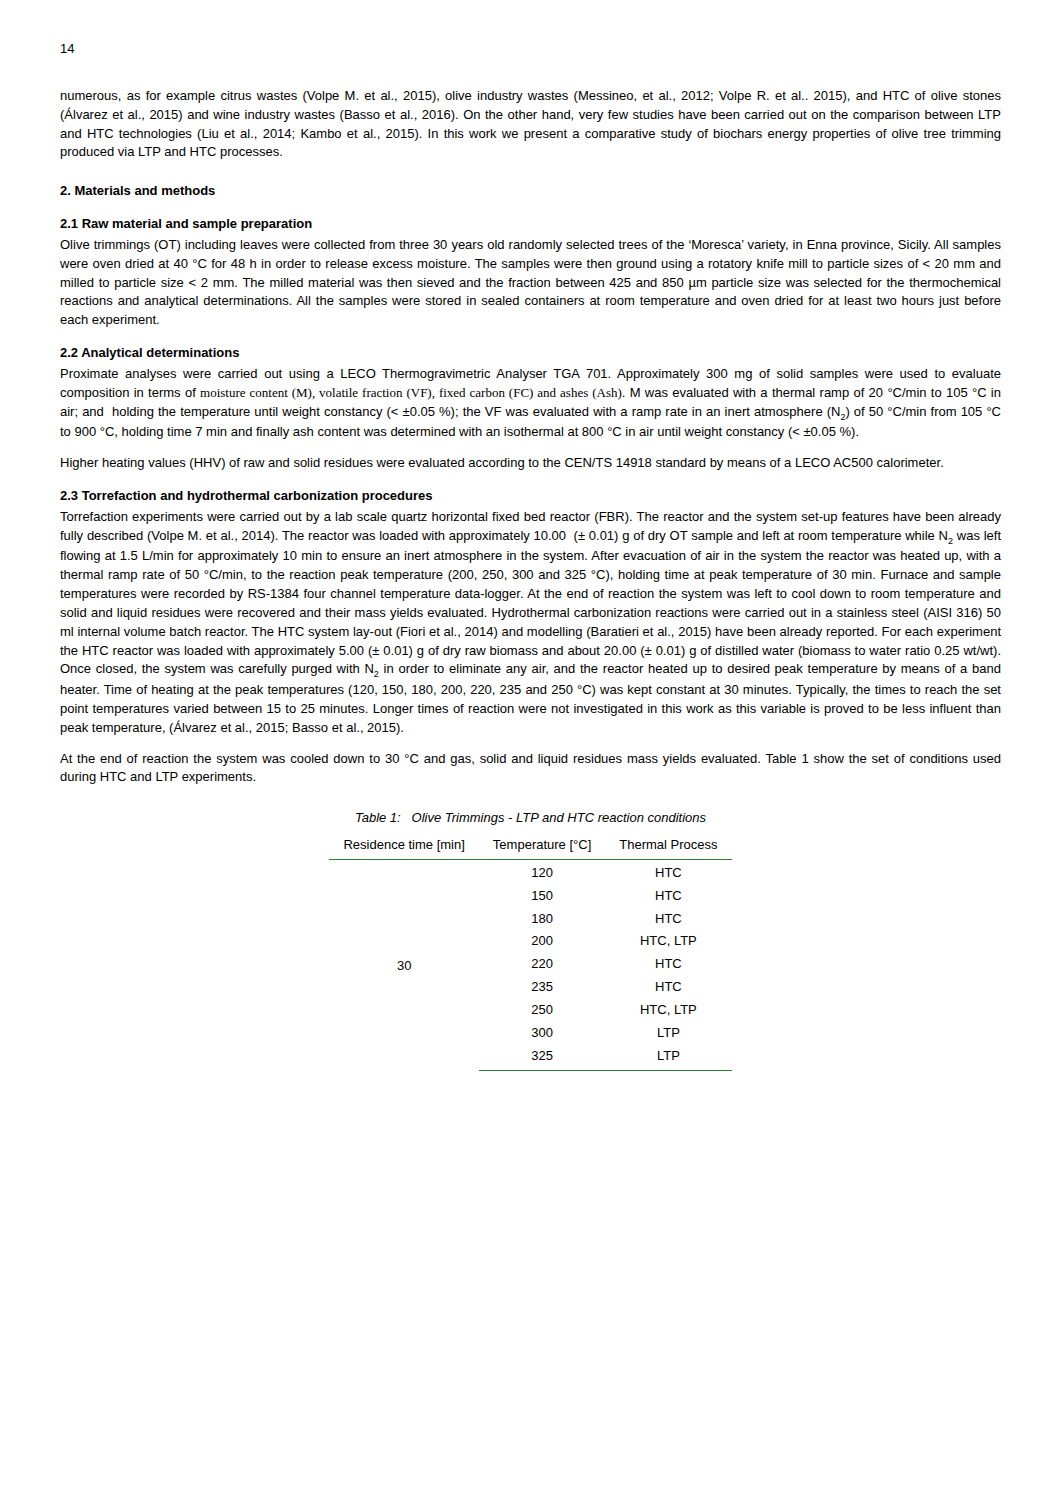14
numerous, as for example citrus wastes (Volpe M. et al., 2015), olive industry wastes (Messineo, et al., 2012; Volpe R. et al.. 2015), and HTC of olive stones (Álvarez et al., 2015) and wine industry wastes (Basso et al., 2016). On the other hand, very few studies have been carried out on the comparison between LTP and HTC technologies (Liu et al., 2014; Kambo et al., 2015). In this work we present a comparative study of biochars energy properties of olive tree trimming produced via LTP and HTC processes.
2. Materials and methods
2.1 Raw material and sample preparation
Olive trimmings (OT) including leaves were collected from three 30 years old randomly selected trees of the ‘Moresca’ variety, in Enna province, Sicily. All samples were oven dried at 40 °C for 48 h in order to release excess moisture. The samples were then ground using a rotatory knife mill to particle sizes of < 20 mm and milled to particle size < 2 mm. The milled material was then sieved and the fraction between 425 and 850 µm particle size was selected for the thermochemical reactions and analytical determinations. All the samples were stored in sealed containers at room temperature and oven dried for at least two hours just before each experiment.
2.2 Analytical determinations
Proximate analyses were carried out using a LECO Thermogravimetric Analyser TGA 701. Approximately 300 mg of solid samples were used to evaluate composition in terms of moisture content (M), volatile fraction (VF), fixed carbon (FC) and ashes (Ash). M was evaluated with a thermal ramp of 20 °C/min to 105 °C in air; and holding the temperature until weight constancy (< ±0.05 %); the VF was evaluated with a ramp rate in an inert atmosphere (N2) of 50 °C/min from 105 °C to 900 °C, holding time 7 min and finally ash content was determined with an isothermal at 800 °C in air until weight constancy (< ±0.05 %).
Higher heating values (HHV) of raw and solid residues were evaluated according to the CEN/TS 14918 standard by means of a LECO AC500 calorimeter.
2.3 Torrefaction and hydrothermal carbonization procedures
Torrefaction experiments were carried out by a lab scale quartz horizontal fixed bed reactor (FBR). The reactor and the system set-up features have been already fully described (Volpe M. et al., 2014). The reactor was loaded with approximately 10.00 (± 0.01) g of dry OT sample and left at room temperature while N2 was left flowing at 1.5 L/min for approximately 10 min to ensure an inert atmosphere in the system. After evacuation of air in the system the reactor was heated up, with a thermal ramp rate of 50 °C/min, to the reaction peak temperature (200, 250, 300 and 325 °C), holding time at peak temperature of 30 min. Furnace and sample temperatures were recorded by RS-1384 four channel temperature data-logger. At the end of reaction the system was left to cool down to room temperature and solid and liquid residues were recovered and their mass yields evaluated. Hydrothermal carbonization reactions were carried out in a stainless steel (AISI 316) 50 ml internal volume batch reactor. The HTC system lay-out (Fiori et al., 2014) and modelling (Baratieri et al., 2015) have been already reported. For each experiment the HTC reactor was loaded with approximately 5.00 (± 0.01) g of dry raw biomass and about 20.00 (± 0.01) g of distilled water (biomass to water ratio 0.25 wt/wt). Once closed, the system was carefully purged with N2 in order to eliminate any air, and the reactor heated up to desired peak temperature by means of a band heater. Time of heating at the peak temperatures (120, 150, 180, 200, 220, 235 and 250 °C) was kept constant at 30 minutes. Typically, the times to reach the set point temperatures varied between 15 to 25 minutes. Longer times of reaction were not investigated in this work as this variable is proved to be less influent than peak temperature, (Álvarez et al., 2015; Basso et al., 2015).
At the end of reaction the system was cooled down to 30 °C and gas, solid and liquid residues mass yields evaluated. Table 1 show the set of conditions used during HTC and LTP experiments.
Table 1: Olive Trimmings - LTP and HTC reaction conditions
| Residence time [min] | Temperature [°C] | Thermal Process |
| --- | --- | --- |
| 30 | 120 | HTC |
| 150 | HTC |
| 180 | HTC |
| 200 | HTC, LTP |
| 220 | HTC |
| 235 | HTC |
| 250 | HTC, LTP |
| 300 | LTP |
| 325 | LTP |